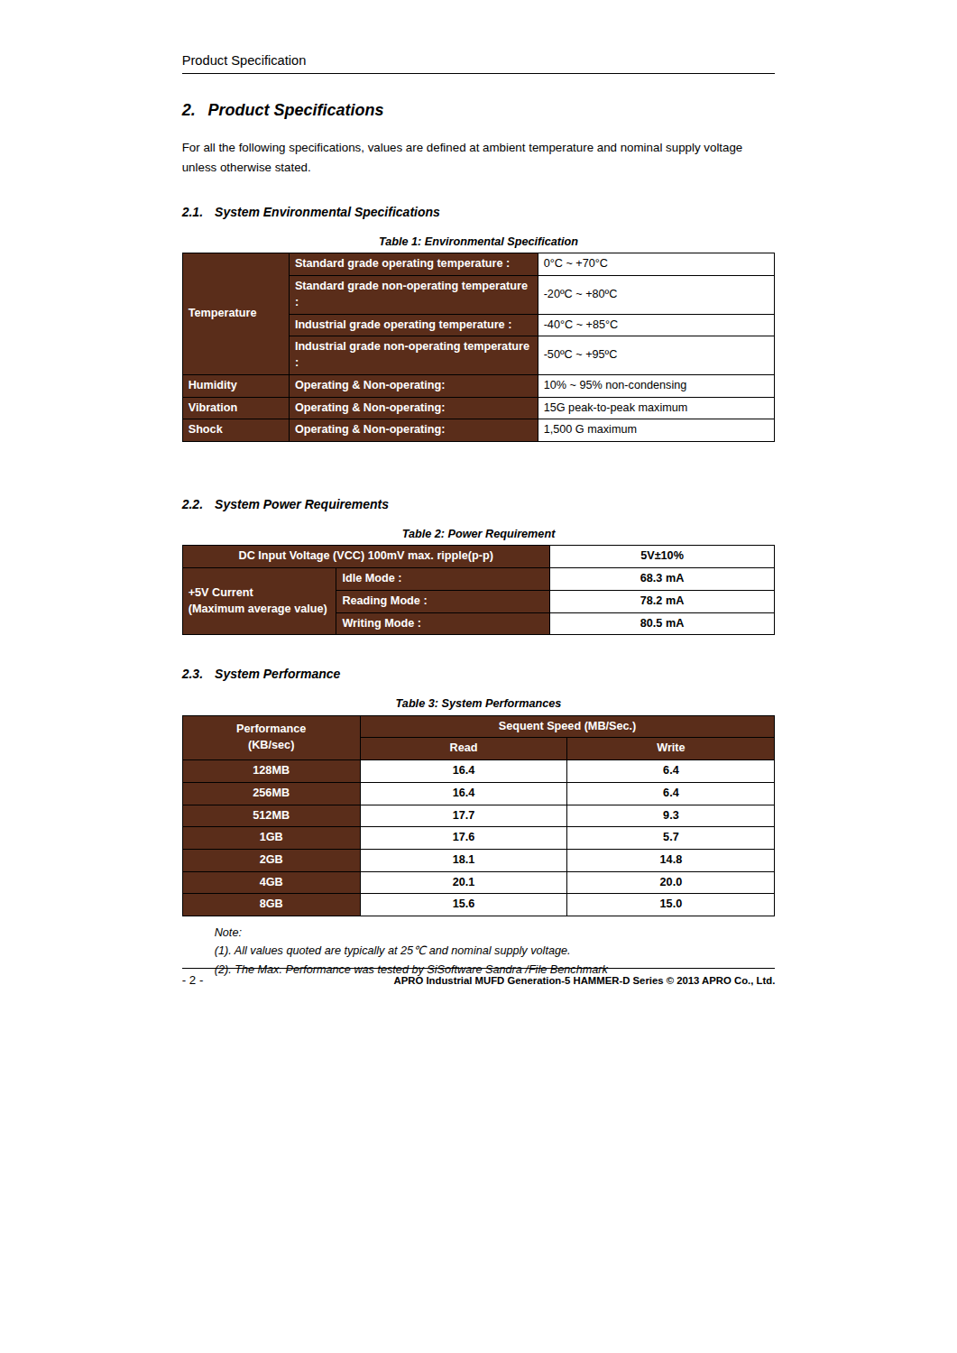Product Specification
2. Product Specifications
For all the following specifications, values are defined at ambient temperature and nominal supply voltage unless otherwise stated.
2.1. System Environmental Specifications
Table 1: Environmental Specification
| Temperature | Standard grade operating temperature : | 0°C ~ +70°C |
| Standard grade non-operating temperature : | -20ºC ~ +80ºC |
| Industrial grade operating temperature : | -40°C ~ +85°C |
| Industrial grade non-operating temperature : | -50ºC ~ +95ºC |
| Humidity | Operating & Non-operating: | 10% ~ 95% non-condensing |
| Vibration | Operating & Non-operating: | 15G peak-to-peak maximum |
| Shock | Operating & Non-operating: | 1,500 G maximum |
2.2. System Power Requirements
Table 2: Power Requirement
| DC Input Voltage (VCC) 100mV max. ripple(p-p) | 5V±10% |
| +5V Current (Maximum average value) | Idle Mode : | 68.3 mA |
| Reading Mode : | 78.2 mA |
| Writing Mode : | 80.5 mA |
2.3. System Performance
Table 3: System Performances
| Performance (KB/sec) | Sequent Speed (MB/Sec.) |
| Read | Write |
| 128MB | 16.4 | 6.4 |
| 256MB | 16.4 | 6.4 |
| 512MB | 17.7 | 9.3 |
| 1GB | 17.6 | 5.7 |
| 2GB | 18.1 | 14.8 |
| 4GB | 20.1 | 20.0 |
| 8GB | 15.6 | 15.0 |
Note:
(1). All values quoted are typically at 25℃ and nominal supply voltage.
(2). The Max. Performance was tested by SiSoftware Sandra /File Benchmark
- 2 - APRO Industrial MUFD Generation-5 HAMMER-D Series © 2013 APRO Co., Ltd.